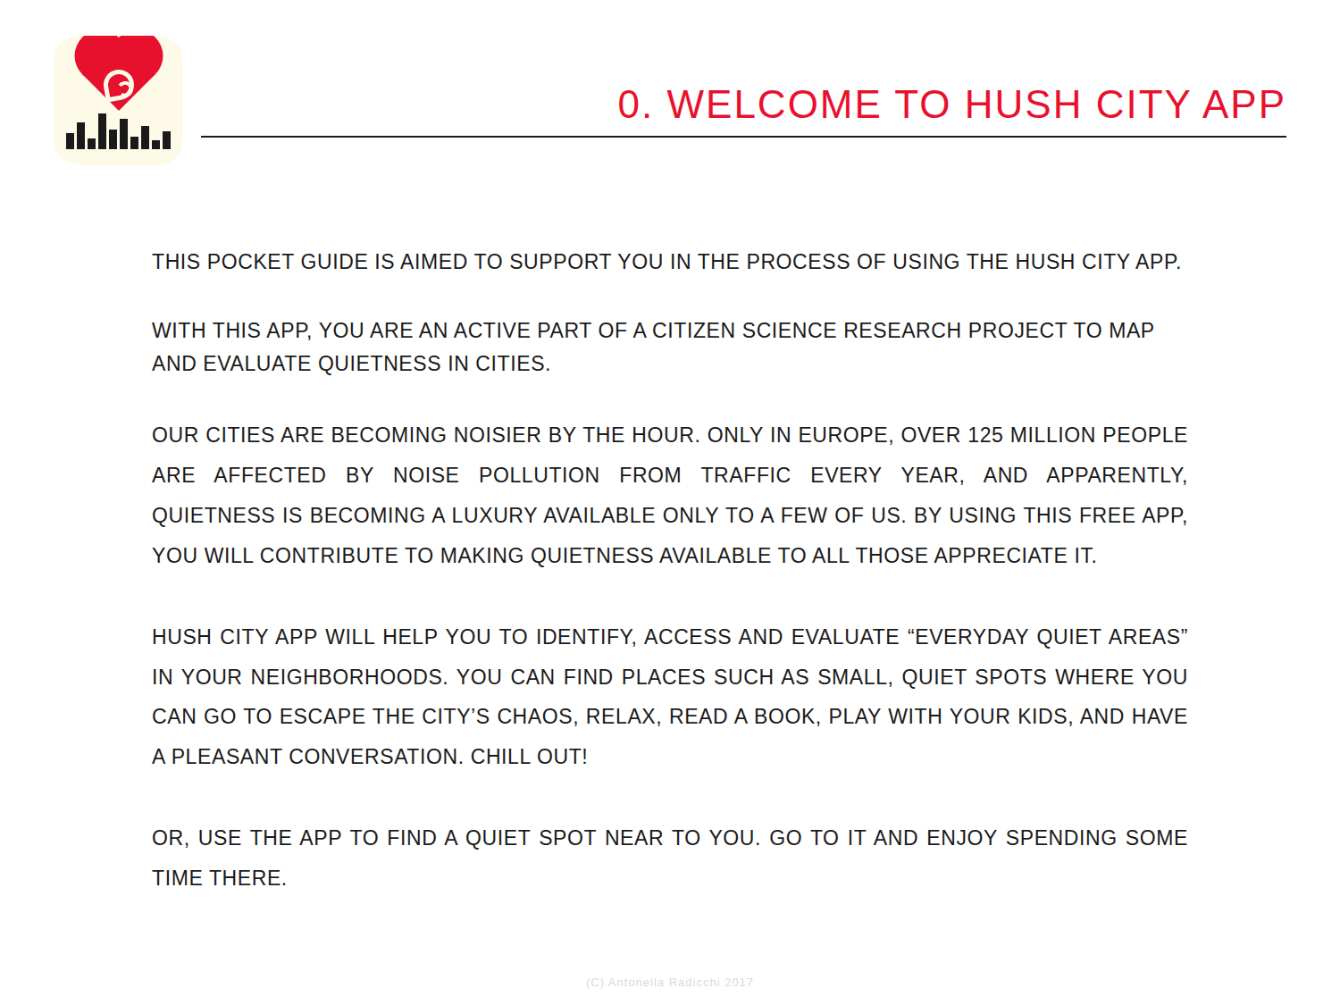0. Welcome to Hush City App
This pocket guide is aimed to support you in the process of using the Hush City app.
With this app, you are an active part of a citizen science research project to map and evaluate quietness in cities.
Our cities are becoming noisier by the hour. Only in Europe, over 125 million people are affected by noise pollution from traffic every year, and apparently, quietness is becoming a luxury available only to a few of us. By using this free app, you will contribute to making quietness available to all those appreciate it.
Hush City app will help you to identify, access and evaluate “everyday quiet areas” in your neighborhoods. You can find places such as small, quiet spots where you can go to escape the city’s chaos, relax, read a book, play with your kids, and have a pleasant conversation. Chill out!
Or, use the app to find a quiet spot near to you. Go to it and enjoy spending some time there.
(C) Antonella Radicchi 2017